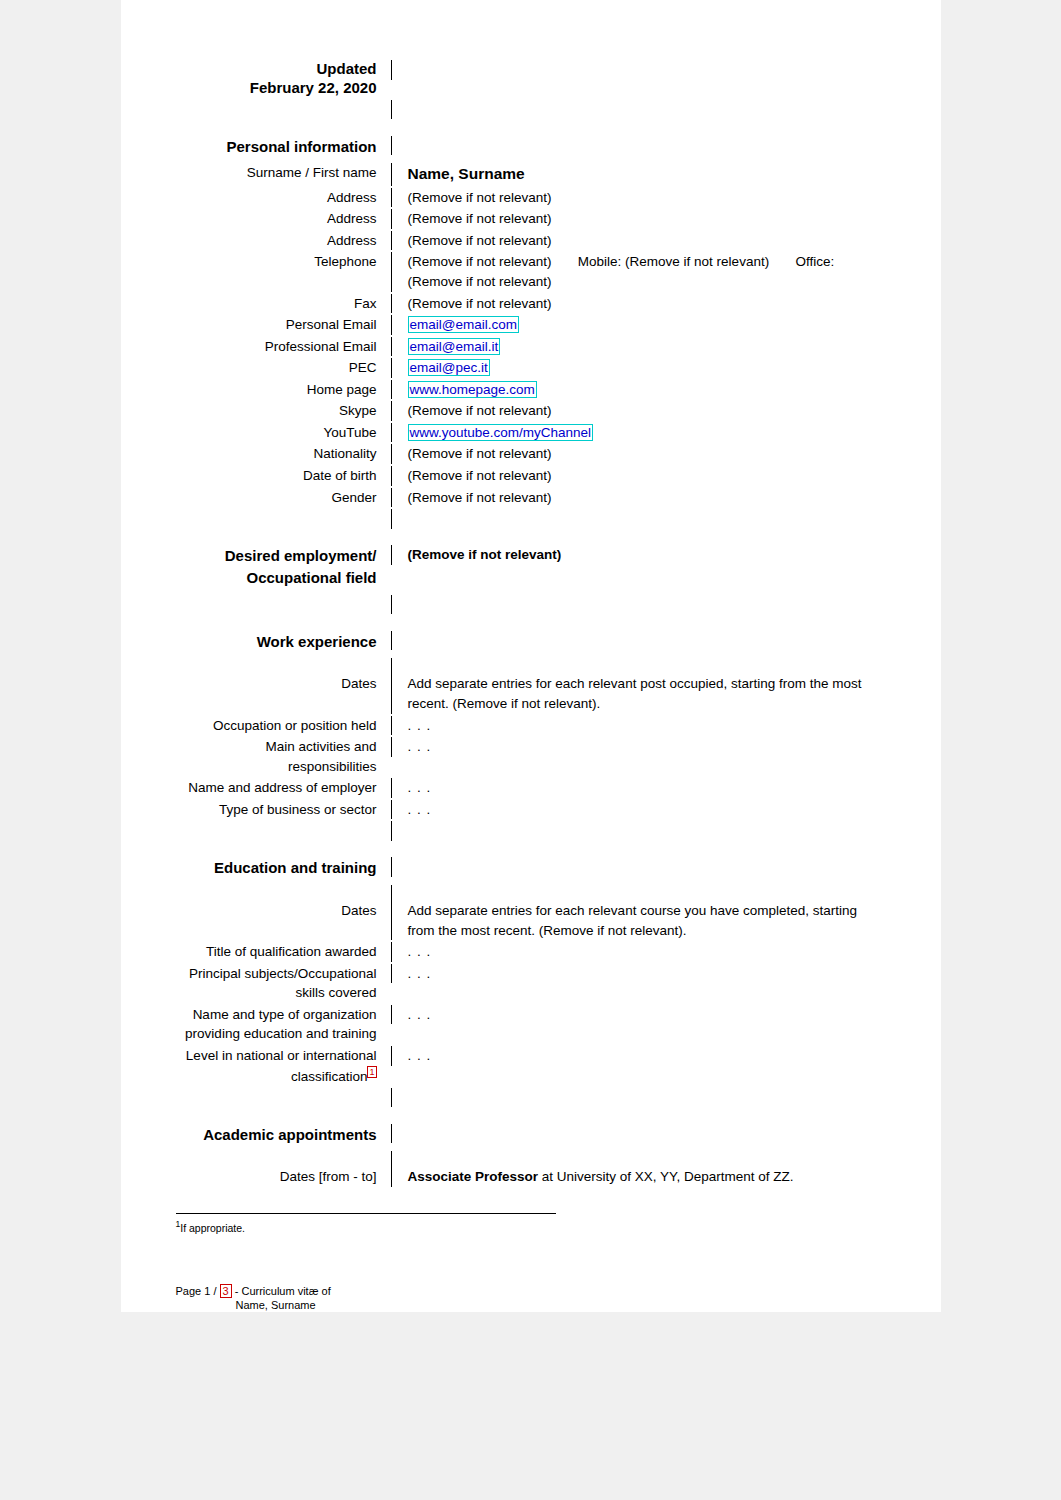Updated
February 22, 2020
Personal information
Surname / First name
Name, Surname
Address
(Remove if not relevant)
Address
(Remove if not relevant)
Address
(Remove if not relevant)
Telephone
(Remove if not relevant) Mobile: (Remove if not relevant) Office: (Remove if not relevant)
Fax
(Remove if not relevant)
Personal Email
email@email.com
Professional Email
email@email.it
PEC
email@pec.it
Home page
www.homepage.com
Skype
(Remove if not relevant)
YouTube
www.youtube.com/myChannel
Nationality
(Remove if not relevant)
Date of birth
(Remove if not relevant)
Gender
(Remove if not relevant)
Desired employment/
Occupational field
(Remove if not relevant)
Work experience
Dates
Add separate entries for each relevant post occupied, starting from the most recent. (Remove if not relevant).
Occupation or position held
. . .
Main activities and
responsibilities
. . .
Name and address of employer
. . .
Type of business or sector
. . .
Education and training
Dates
Add separate entries for each relevant course you have completed, starting from the most recent. (Remove if not relevant).
Title of qualification awarded
. . .
Principal subjects/Occupational
skills covered
. . .
Name and type of organization
providing education and training
. . .
Level in national or international
classification1
. . .
Academic appointments
Dates [from - to]
Associate Professor at University of XX, YY, Department of ZZ.
1If appropriate.
Page 1 / 3 - Curriculum vitæ of
Name, Surname